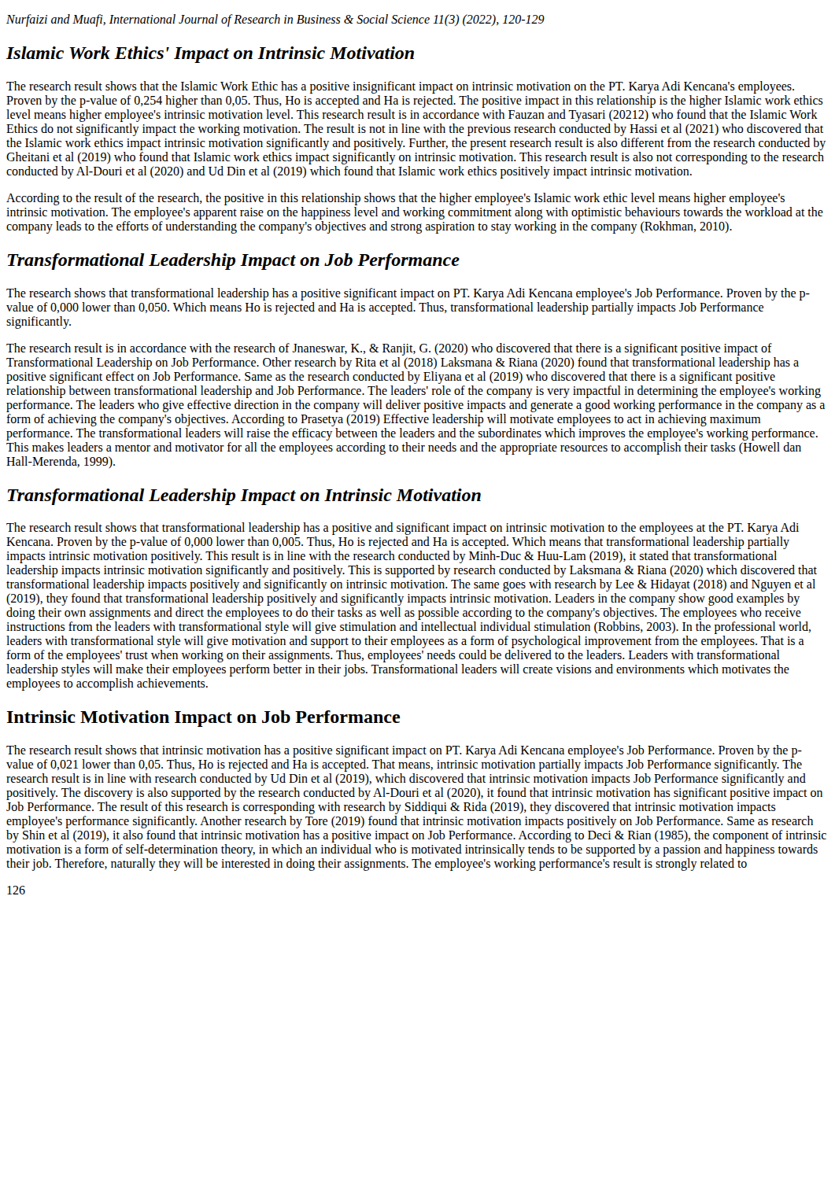Nurfaizi and Muafi, International Journal of Research in Business & Social Science 11(3) (2022), 120-129
Islamic Work Ethics' Impact on Intrinsic Motivation
The research result shows that the Islamic Work Ethic has a positive insignificant impact on intrinsic motivation on the PT. Karya Adi Kencana's employees. Proven by the p-value of 0,254 higher than 0,05. Thus, Ho is accepted and Ha is rejected. The positive impact in this relationship is the higher Islamic work ethics level means higher employee's intrinsic motivation level. This research result is in accordance with Fauzan and Tyasari (20212) who found that the Islamic Work Ethics do not significantly impact the working motivation. The result is not in line with the previous research conducted by Hassi et al (2021) who discovered that the Islamic work ethics impact intrinsic motivation significantly and positively. Further, the present research result is also different from the research conducted by Gheitani et al (2019) who found that Islamic work ethics impact significantly on intrinsic motivation. This research result is also not corresponding to the research conducted by Al-Douri et al (2020) and Ud Din et al (2019) which found that Islamic work ethics positively impact intrinsic motivation.
According to the result of the research, the positive in this relationship shows that the higher employee's Islamic work ethic level means higher employee's intrinsic motivation. The employee's apparent raise on the happiness level and working commitment along with optimistic behaviours towards the workload at the company leads to the efforts of understanding the company's objectives and strong aspiration to stay working in the company (Rokhman, 2010).
Transformational Leadership Impact on Job Performance
The research shows that transformational leadership has a positive significant impact on PT. Karya Adi Kencana employee's Job Performance. Proven by the p-value of 0,000 lower than 0,050. Which means Ho is rejected and Ha is accepted. Thus, transformational leadership partially impacts Job Performance significantly.
The research result is in accordance with the research of Jnaneswar, K., & Ranjit, G. (2020) who discovered that there is a significant positive impact of Transformational Leadership on Job Performance. Other research by Rita et al (2018) Laksmana & Riana (2020) found that transformational leadership has a positive significant effect on Job Performance. Same as the research conducted by Eliyana et al (2019) who discovered that there is a significant positive relationship between transformational leadership and Job Performance. The leaders' role of the company is very impactful in determining the employee's working performance. The leaders who give effective direction in the company will deliver positive impacts and generate a good working performance in the company as a form of achieving the company's objectives. According to Prasetya (2019) Effective leadership will motivate employees to act in achieving maximum performance. The transformational leaders will raise the efficacy between the leaders and the subordinates which improves the employee's working performance. This makes leaders a mentor and motivator for all the employees according to their needs and the appropriate resources to accomplish their tasks (Howell dan Hall-Merenda, 1999).
Transformational Leadership Impact on Intrinsic Motivation
The research result shows that transformational leadership has a positive and significant impact on intrinsic motivation to the employees at the PT. Karya Adi Kencana. Proven by the p-value of 0,000 lower than 0,005. Thus, Ho is rejected and Ha is accepted. Which means that transformational leadership partially impacts intrinsic motivation positively. This result is in line with the research conducted by Minh-Duc & Huu-Lam (2019), it stated that transformational leadership impacts intrinsic motivation significantly and positively. This is supported by research conducted by Laksmana & Riana (2020) which discovered that transformational leadership impacts positively and significantly on intrinsic motivation. The same goes with research by Lee & Hidayat (2018) and Nguyen et al (2019), they found that transformational leadership positively and significantly impacts intrinsic motivation. Leaders in the company show good examples by doing their own assignments and direct the employees to do their tasks as well as possible according to the company's objectives. The employees who receive instructions from the leaders with transformational style will give stimulation and intellectual individual stimulation (Robbins, 2003). In the professional world, leaders with transformational style will give motivation and support to their employees as a form of psychological improvement from the employees. That is a form of the employees' trust when working on their assignments. Thus, employees' needs could be delivered to the leaders. Leaders with transformational leadership styles will make their employees perform better in their jobs. Transformational leaders will create visions and environments which motivates the employees to accomplish achievements.
Intrinsic Motivation Impact on Job Performance
The research result shows that intrinsic motivation has a positive significant impact on PT. Karya Adi Kencana employee's Job Performance. Proven by the p-value of 0,021 lower than 0,05. Thus, Ho is rejected and Ha is accepted. That means, intrinsic motivation partially impacts Job Performance significantly. The research result is in line with research conducted by Ud Din et al (2019), which discovered that intrinsic motivation impacts Job Performance significantly and positively. The discovery is also supported by the research conducted by Al-Douri et al (2020), it found that intrinsic motivation has significant positive impact on Job Performance. The result of this research is corresponding with research by Siddiqui & Rida (2019), they discovered that intrinsic motivation impacts employee's performance significantly. Another research by Tore (2019) found that intrinsic motivation impacts positively on Job Performance. Same as research by Shin et al (2019), it also found that intrinsic motivation has a positive impact on Job Performance. According to Deci & Rian (1985), the component of intrinsic motivation is a form of self-determination theory, in which an individual who is motivated intrinsically tends to be supported by a passion and happiness towards their job. Therefore, naturally they will be interested in doing their assignments. The employee's working performance's result is strongly related to
126